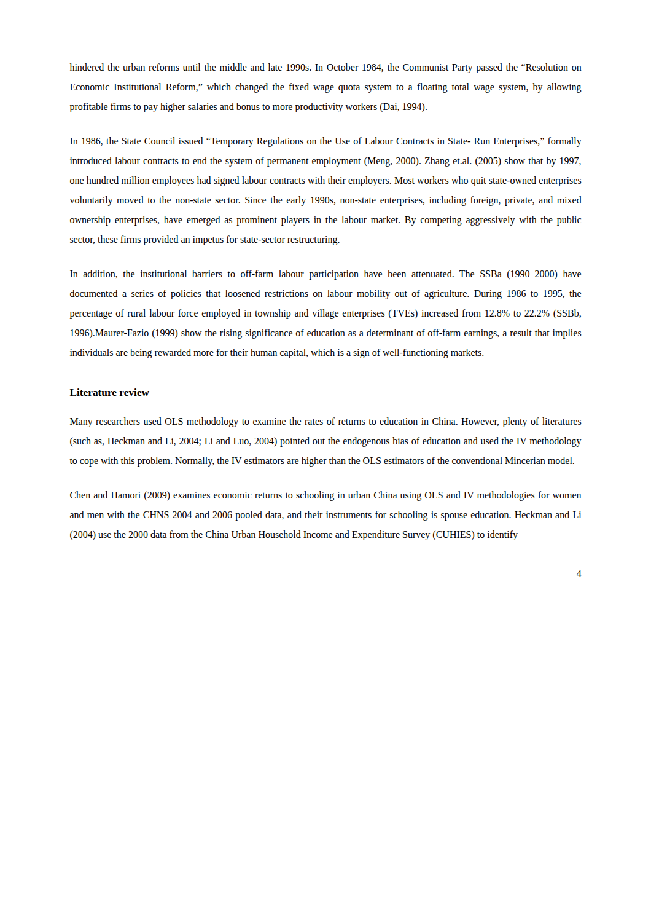hindered the urban reforms until the middle and late 1990s. In October 1984, the Communist Party passed the “Resolution on Economic Institutional Reform,” which changed the fixed wage quota system to a floating total wage system, by allowing profitable firms to pay higher salaries and bonus to more productivity workers (Dai, 1994).
In 1986, the State Council issued “Temporary Regulations on the Use of Labour Contracts in State- Run Enterprises,” formally introduced labour contracts to end the system of permanent employment (Meng, 2000). Zhang et.al. (2005) show that by 1997, one hundred million employees had signed labour contracts with their employers. Most workers who quit state-owned enterprises voluntarily moved to the non-state sector. Since the early 1990s, non-state enterprises, including foreign, private, and mixed ownership enterprises, have emerged as prominent players in the labour market. By competing aggressively with the public sector, these firms provided an impetus for state-sector restructuring.
In addition, the institutional barriers to off-farm labour participation have been attenuated. The SSBa (1990–2000) have documented a series of policies that loosened restrictions on labour mobility out of agriculture. During 1986 to 1995, the percentage of rural labour force employed in township and village enterprises (TVEs) increased from 12.8% to 22.2% (SSBb, 1996).Maurer-Fazio (1999) show the rising significance of education as a determinant of off-farm earnings, a result that implies individuals are being rewarded more for their human capital, which is a sign of well-functioning markets.
Literature review
Many researchers used OLS methodology to examine the rates of returns to education in China. However, plenty of literatures (such as, Heckman and Li, 2004; Li and Luo, 2004) pointed out the endogenous bias of education and used the IV methodology to cope with this problem. Normally, the IV estimators are higher than the OLS estimators of the conventional Mincerian model.
Chen and Hamori (2009) examines economic returns to schooling in urban China using OLS and IV methodologies for women and men with the CHNS 2004 and 2006 pooled data, and their instruments for schooling is spouse education. Heckman and Li (2004) use the 2000 data from the China Urban Household Income and Expenditure Survey (CUHIES) to identify
4